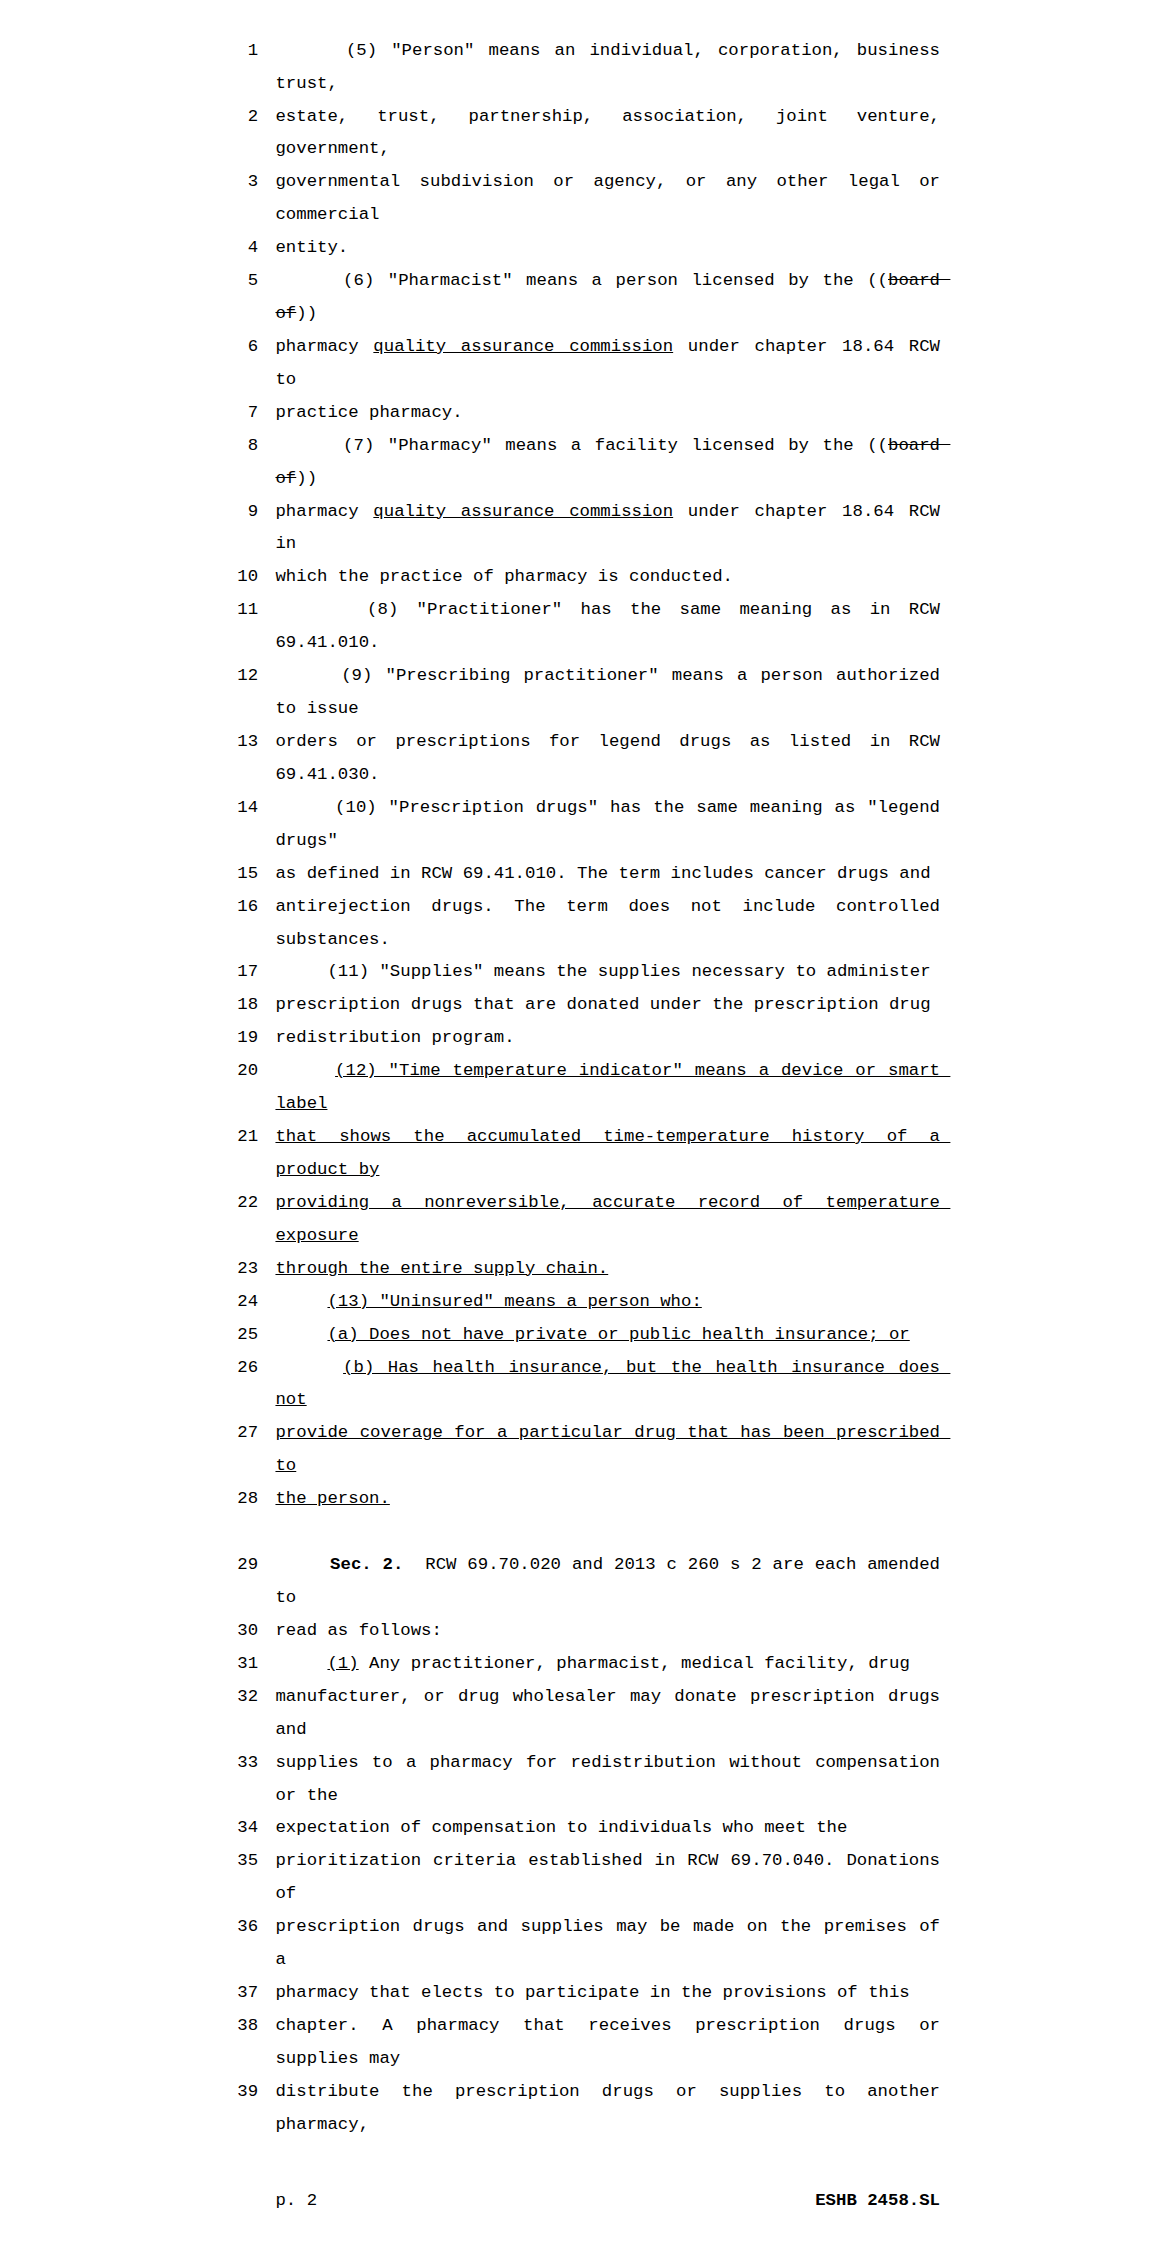(5) "Person" means an individual, corporation, business trust,
estate, trust, partnership, association, joint venture, government,
governmental subdivision or agency, or any other legal or commercial
entity.
(6) "Pharmacist" means a person licensed by the ((board of))
pharmacy quality assurance commission under chapter 18.64 RCW to
practice pharmacy.
(7) "Pharmacy" means a facility licensed by the ((board of))
pharmacy quality assurance commission under chapter 18.64 RCW in
which the practice of pharmacy is conducted.
(8) "Practitioner" has the same meaning as in RCW 69.41.010.
(9) "Prescribing practitioner" means a person authorized to issue
orders or prescriptions for legend drugs as listed in RCW 69.41.030.
(10) "Prescription drugs" has the same meaning as "legend drugs"
as defined in RCW 69.41.010. The term includes cancer drugs and
antirejection drugs. The term does not include controlled substances.
(11) "Supplies" means the supplies necessary to administer
prescription drugs that are donated under the prescription drug
redistribution program.
(12) "Time temperature indicator" means a device or smart label
that shows the accumulated time-temperature history of a product by
providing a nonreversible, accurate record of temperature exposure
through the entire supply chain.
(13) "Uninsured" means a person who:
(a) Does not have private or public health insurance; or
(b) Has health insurance, but the health insurance does not
provide coverage for a particular drug that has been prescribed to
the person.
Sec. 2. RCW 69.70.020 and 2013 c 260 s 2 are each amended to
read as follows:
(1) Any practitioner, pharmacist, medical facility, drug
manufacturer, or drug wholesaler may donate prescription drugs and
supplies to a pharmacy for redistribution without compensation or the
expectation of compensation to individuals who meet the
prioritization criteria established in RCW 69.70.040. Donations of
prescription drugs and supplies may be made on the premises of a
pharmacy that elects to participate in the provisions of this
chapter. A pharmacy that receives prescription drugs or supplies may
distribute the prescription drugs or supplies to another pharmacy,
p. 2 ESHB 2458.SL